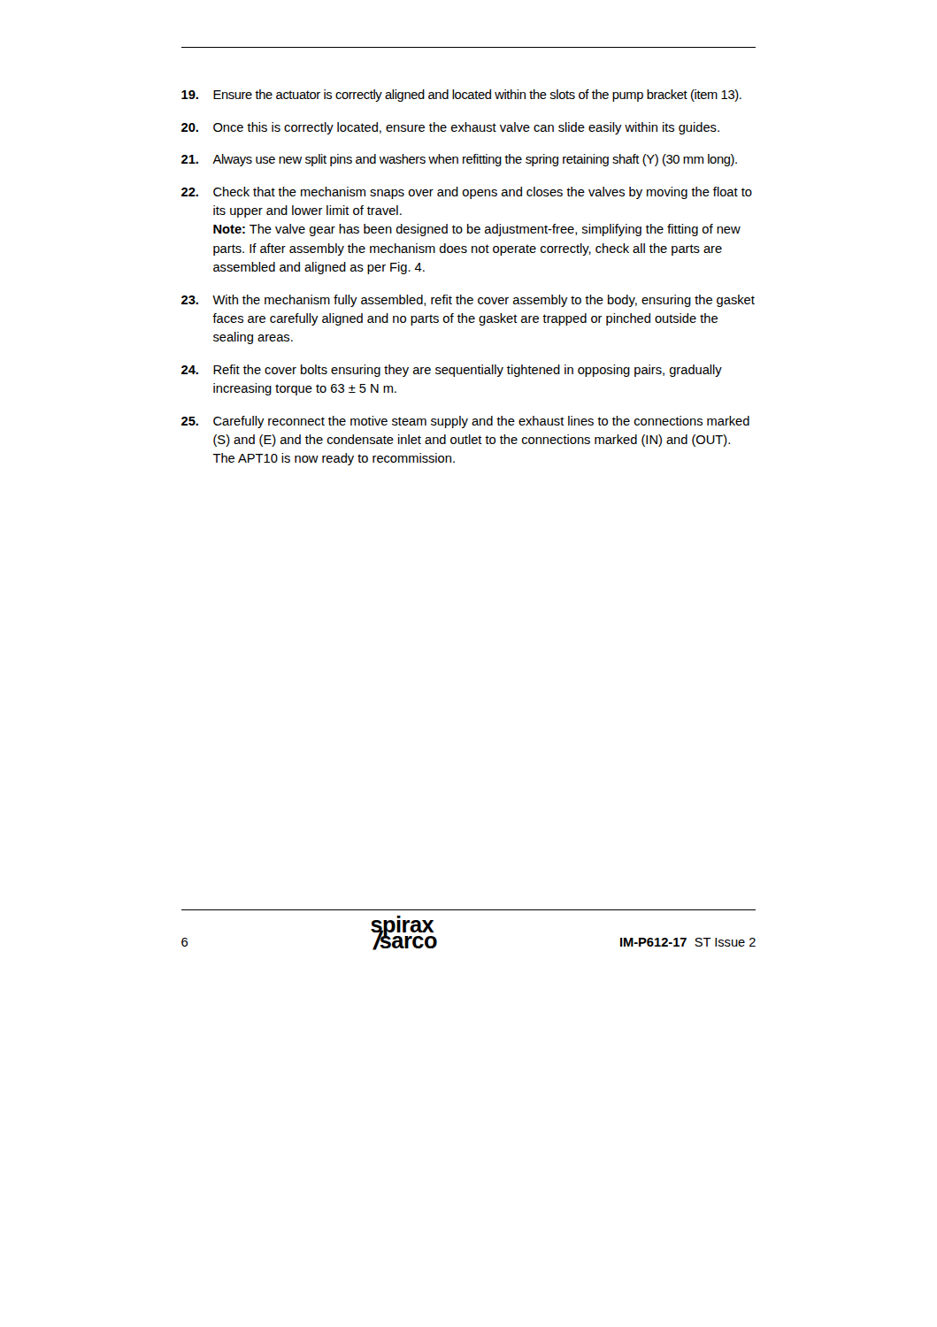19. Ensure the actuator is correctly aligned and located within the slots of the pump bracket (item 13).
20. Once this is correctly located, ensure the exhaust valve can slide easily within its guides.
21. Always use new split pins and washers when refitting the spring retaining shaft (Y) (30 mm long).
22. Check that the mechanism snaps over and opens and closes the valves by moving the float to its upper and lower limit of travel.
Note: The valve gear has been designed to be adjustment-free, simplifying the fitting of new parts. If after assembly the mechanism does not operate correctly, check all the parts are assembled and aligned as per Fig. 4.
23. With the mechanism fully assembled, refit the cover assembly to the body, ensuring the gasket faces are carefully aligned and no parts of the gasket are trapped or pinched outside the sealing areas.
24. Refit the cover bolts ensuring they are sequentially tightened in opposing pairs, gradually increasing torque to 63 ± 5 N m.
25. Carefully reconnect the motive steam supply and the exhaust lines to the connections marked (S) and (E) and the condensate inlet and outlet to the connections marked (IN) and (OUT). The APT10 is now ready to recommission.
6
spirax / sarco
IM-P612-17 ST Issue 2